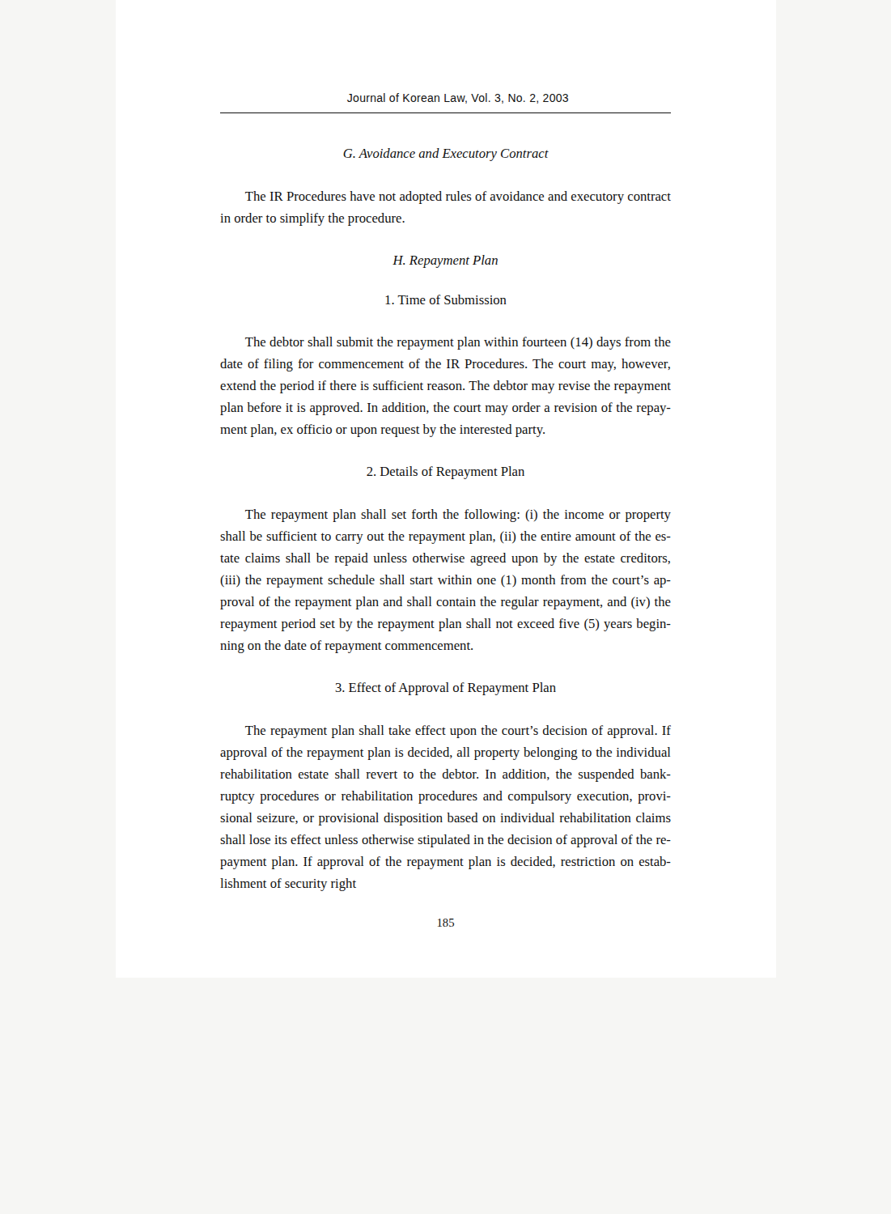Journal of Korean Law, Vol. 3, No. 2, 2003
G. Avoidance and Executory Contract
The IR Procedures have not adopted rules of avoidance and executory contract in order to simplify the procedure.
H. Repayment Plan
1. Time of Submission
The debtor shall submit the repayment plan within fourteen (14) days from the date of filing for commencement of the IR Procedures. The court may, however, extend the period if there is sufficient reason. The debtor may revise the repayment plan before it is approved. In addition, the court may order a revision of the repayment plan, ex officio or upon request by the interested party.
2. Details of Repayment Plan
The repayment plan shall set forth the following: (i) the income or property shall be sufficient to carry out the repayment plan, (ii) the entire amount of the estate claims shall be repaid unless otherwise agreed upon by the estate creditors, (iii) the repayment schedule shall start within one (1) month from the court’s approval of the repayment plan and shall contain the regular repayment, and (iv) the repayment period set by the repayment plan shall not exceed five (5) years beginning on the date of repayment commencement.
3. Effect of Approval of Repayment Plan
The repayment plan shall take effect upon the court’s decision of approval. If approval of the repayment plan is decided, all property belonging to the individual rehabilitation estate shall revert to the debtor. In addition, the suspended bankruptcy procedures or rehabilitation procedures and compulsory execution, provisional seizure, or provisional disposition based on individual rehabilitation claims shall lose its effect unless otherwise stipulated in the decision of approval of the repayment plan. If approval of the repayment plan is decided, restriction on establishment of security right
185